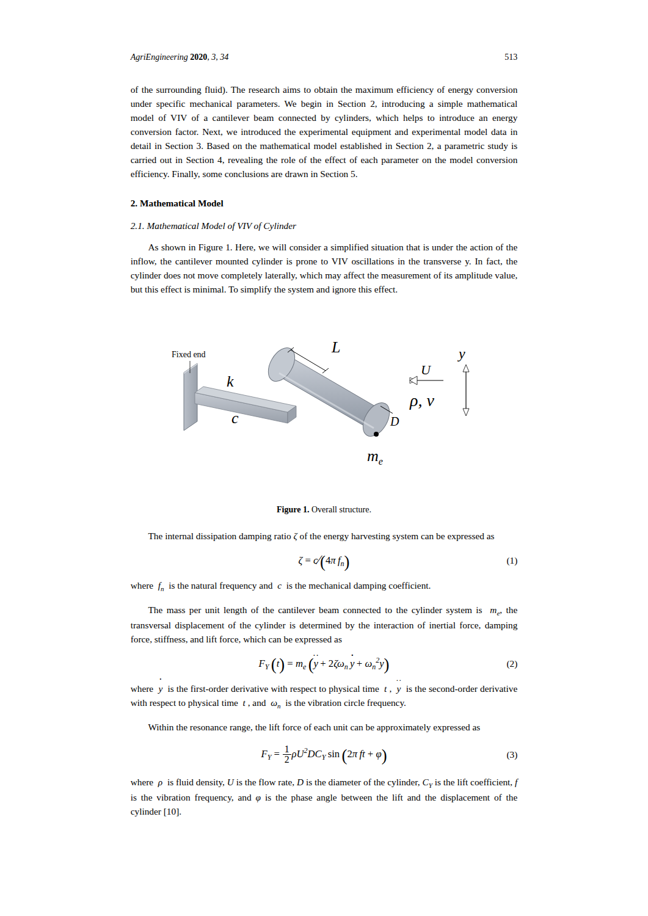AgriEngineering 2020, 3, 34
513
of the surrounding fluid). The research aims to obtain the maximum efficiency of energy conversion under specific mechanical parameters. We begin in Section 2, introducing a simple mathematical model of VIV of a cantilever beam connected by cylinders, which helps to introduce an energy conversion factor. Next, we introduced the experimental equipment and experimental model data in detail in Section 3. Based on the mathematical model established in Section 2, a parametric study is carried out in Section 4, revealing the role of the effect of each parameter on the model conversion efficiency. Finally, some conclusions are drawn in Section 5.
2. Mathematical Model
2.1. Mathematical Model of VIV of Cylinder
As shown in Figure 1. Here, we will consider a simplified situation that is under the action of the inflow, the cantilever mounted cylinder is prone to VIV oscillations in the transverse y. In fact, the cylinder does not move completely laterally, which may affect the measurement of its amplitude value, but this effect is minimal. To simplify the system and ignore this effect.
L D k c Fixed end U y ρ, v me
Figure 1. Overall structure.
The internal dissipation damping ratio ζ of the energy harvesting system can be expressed as
ζ = c∕(4π fn)
(1)
where fn is the natural frequency and c is the mechanical damping coefficient.
The mass per unit length of the cantilever beam connected to the cylinder system is me, the transversal displacement of the cylinder is determined by the interaction of inertial force, damping force, stiffness, and lift force, which can be expressed as
FY (t) = me (y + 2ζωn y + ωn2y)
(2)
where y is the first-order derivative with respect to physical time t , y is the second-order derivative with respect to physical time t , and ωn is the vibration circle frequency.
Within the resonance range, the lift force of each unit can be approximately expressed as
FY = 12 ρU2DCY sin (2π ft + φ)
(3)
where ρ is fluid density, U is the flow rate, D is the diameter of the cylinder, CY is the lift coefficient, f is the vibration frequency, and φ is the phase angle between the lift and the displacement of the cylinder [10].